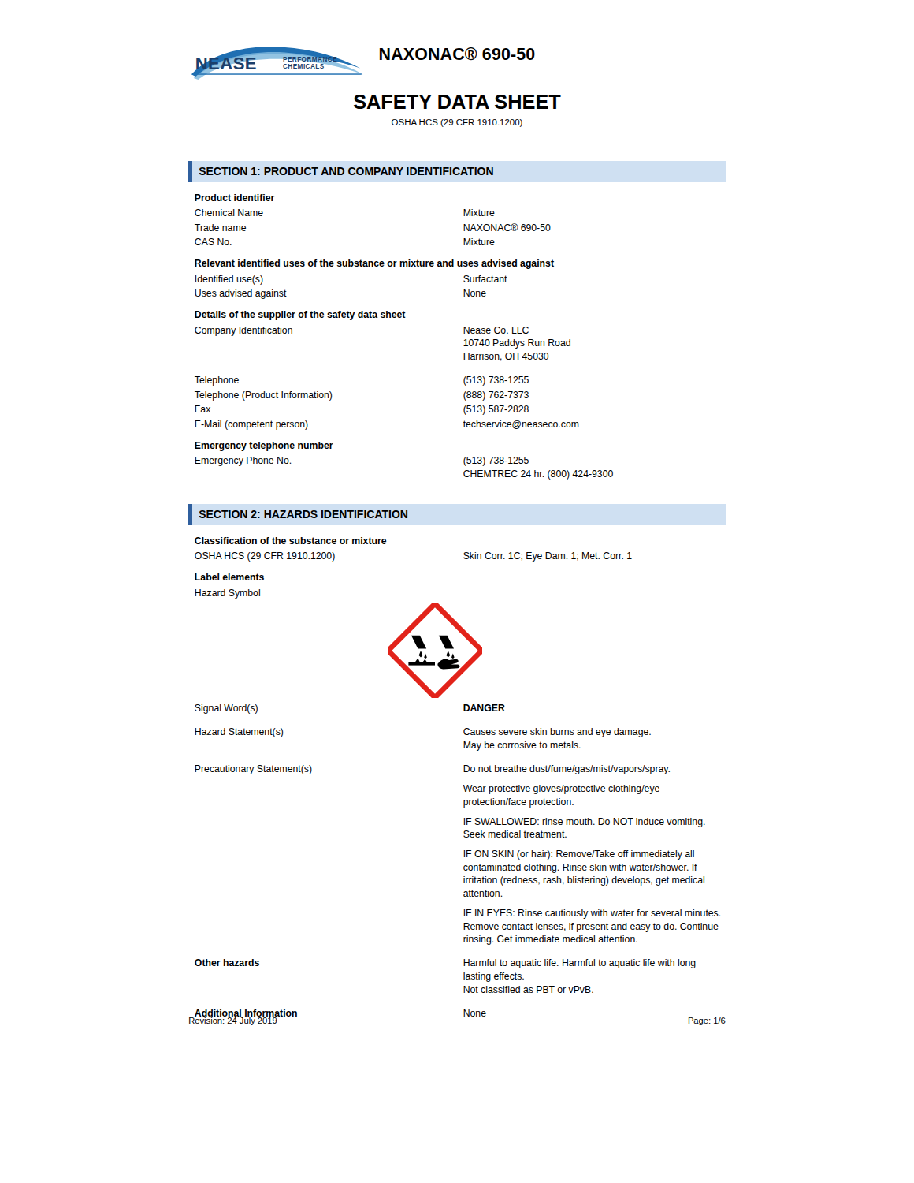NEASE PERFORMANCE CHEMICALS
NAXONAC® 690-50
SAFETY DATA SHEET
OSHA HCS (29 CFR 1910.1200)
SECTION 1: PRODUCT AND COMPANY IDENTIFICATION
Product identifier
| Chemical Name | Mixture |
| Trade name | NAXONAC® 690-50 |
| CAS No. | Mixture |
Relevant identified uses of the substance or mixture and uses advised against
| Identified use(s) | Surfactant |
| Uses advised against | None |
Details of the supplier of the safety data sheet
| Company Identification | Nease Co. LLC 10740 Paddys Run Road Harrison, OH 45030 |
| Telephone | (513) 738-1255 |
| Telephone (Product Information) | (888) 762-7373 |
| Fax | (513) 587-2828 |
| E-Mail (competent person) | techservice@neaseco.com |
Emergency telephone number
| Emergency Phone No. | (513) 738-1255 CHEMTREC 24 hr. (800) 424-9300 |
SECTION 2: HAZARDS IDENTIFICATION
Classification of the substance or mixture
| OSHA HCS (29 CFR 1910.1200) | Skin Corr. 1C; Eye Dam. 1; Met. Corr. 1 |
Label elements
| Hazard Symbol | |
| Signal Word(s) | DANGER |
| Hazard Statement(s) | Causes severe skin burns and eye damage. May be corrosive to metals. |
| Precautionary Statement(s) | Do not breathe dust/fume/gas/mist/vapors/spray. Wear protective gloves/protective clothing/eye protection/face protection. IF SWALLOWED: rinse mouth. Do NOT induce vomiting. Seek medical treatment. IF ON SKIN (or hair): Remove/Take off immediately all contaminated clothing. Rinse skin with water/shower. If irritation (redness, rash, blistering) develops, get medical attention. IF IN EYES: Rinse cautiously with water for several minutes. Remove contact lenses, if present and easy to do. Continue rinsing. Get immediate medical attention. |
| Other hazards | Harmful to aquatic life. Harmful to aquatic life with long lasting effects. Not classified as PBT or vPvB. |
| Additional Information | None |
Revision: 24 July 2019 Page: 1/6